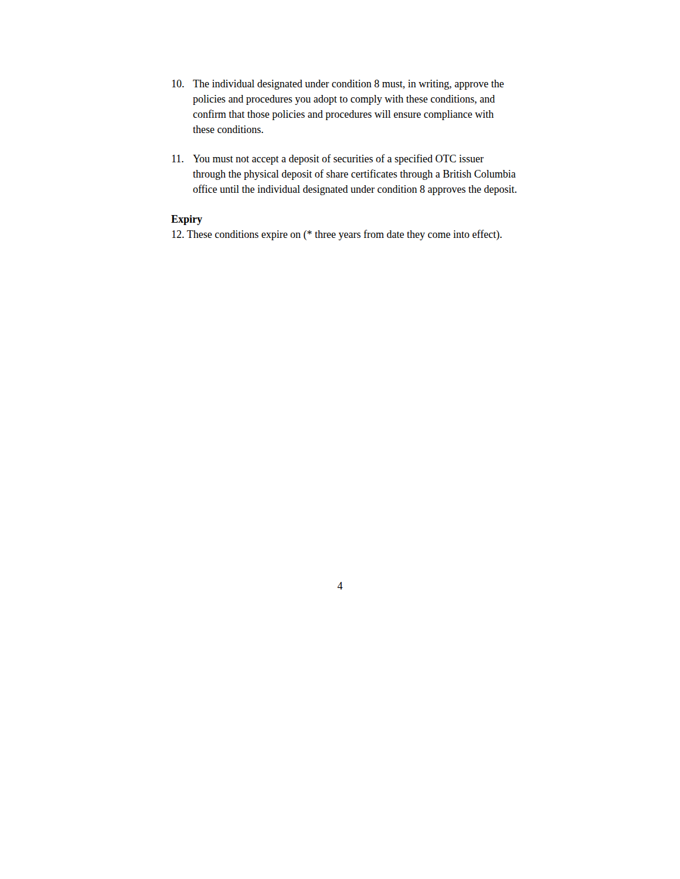10. The individual designated under condition 8 must, in writing, approve the policies and procedures you adopt to comply with these conditions, and confirm that those policies and procedures will ensure compliance with these conditions.
11. You must not accept a deposit of securities of a specified OTC issuer through the physical deposit of share certificates through a British Columbia office until the individual designated under condition 8 approves the deposit.
Expiry
12. These conditions expire on (* three years from date they come into effect).
4